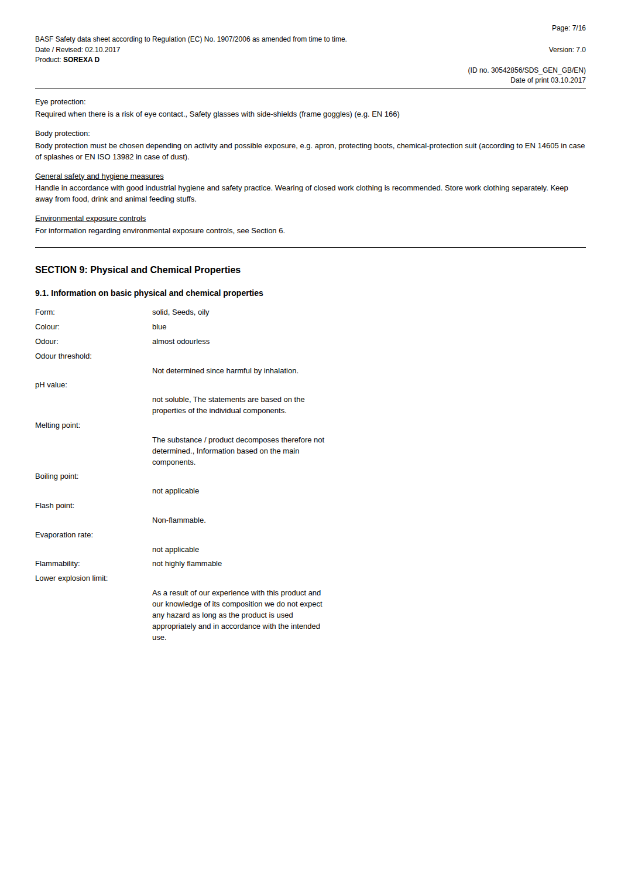Page: 7/16
BASF Safety data sheet according to Regulation (EC) No. 1907/2006 as amended from time to time.
Date / Revised: 02.10.2017 Version: 7.0
Product: SOREXA D
(ID no. 30542856/SDS_GEN_GB/EN)
Date of print 03.10.2017
Eye protection:
Required when there is a risk of eye contact., Safety glasses with side-shields (frame goggles) (e.g. EN 166)
Body protection:
Body protection must be chosen depending on activity and possible exposure, e.g. apron, protecting boots, chemical-protection suit (according to EN 14605 in case of splashes or EN ISO 13982 in case of dust).
General safety and hygiene measures
Handle in accordance with good industrial hygiene and safety practice. Wearing of closed work clothing is recommended. Store work clothing separately. Keep away from food, drink and animal feeding stuffs.
Environmental exposure controls
For information regarding environmental exposure controls, see Section 6.
SECTION 9: Physical and Chemical Properties
9.1. Information on basic physical and chemical properties
| Form: | solid, Seeds, oily |
| Colour: | blue |
| Odour: | almost odourless |
| Odour threshold: | |
| | Not determined since harmful by inhalation. |
| pH value: | |
| | not soluble, The statements are based on the properties of the individual components. |
| Melting point: | |
| | The substance / product decomposes therefore not determined., Information based on the main components. |
| Boiling point: | |
| | not applicable |
| Flash point: | |
| | Non-flammable. |
| Evaporation rate: | |
| | not applicable |
| Flammability: | not highly flammable |
| Lower explosion limit: | |
| | As a result of our experience with this product and our knowledge of its composition we do not expect any hazard as long as the product is used appropriately and in accordance with the intended use. |